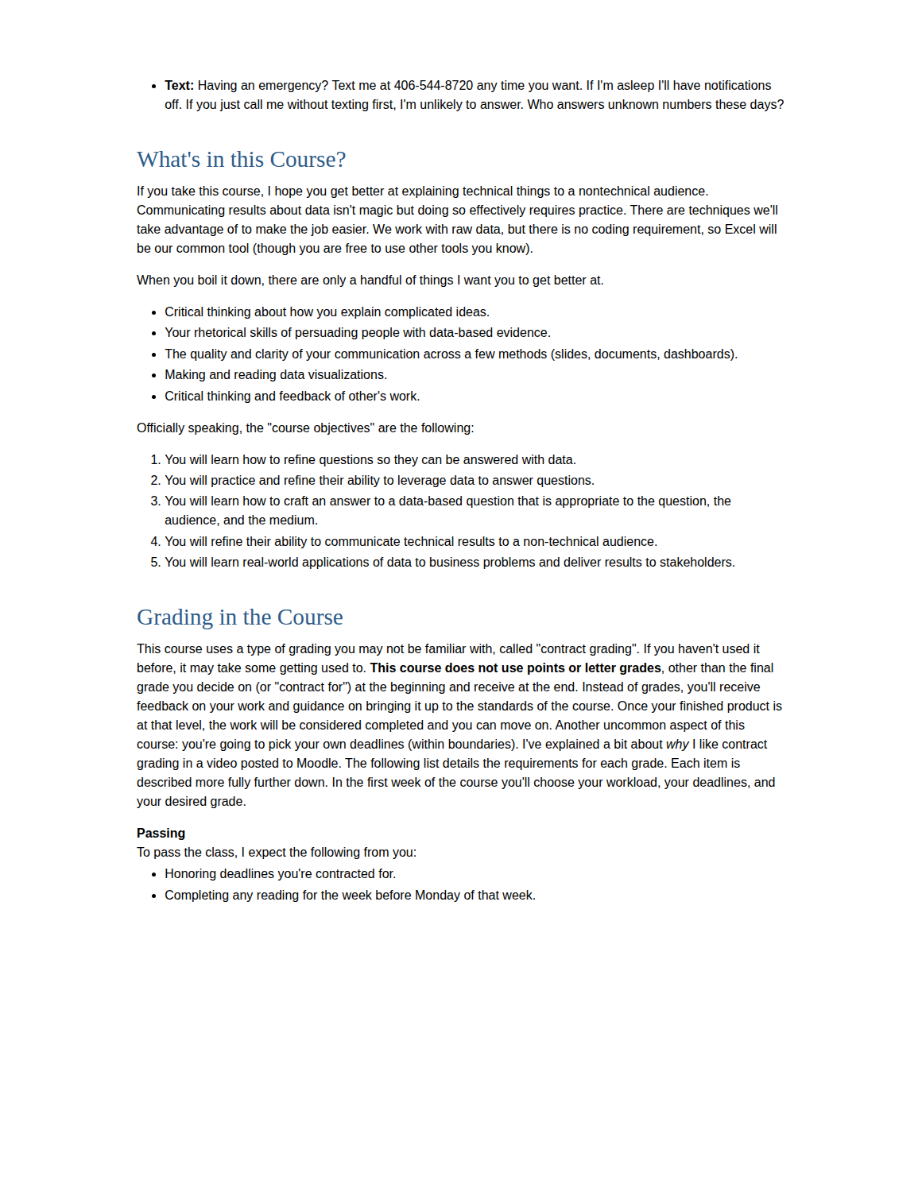Text: Having an emergency? Text me at 406-544-8720 any time you want. If I'm asleep I'll have notifications off. If you just call me without texting first, I'm unlikely to answer. Who answers unknown numbers these days?
What's in this Course?
If you take this course, I hope you get better at explaining technical things to a nontechnical audience. Communicating results about data isn't magic but doing so effectively requires practice. There are techniques we'll take advantage of to make the job easier. We work with raw data, but there is no coding requirement, so Excel will be our common tool (though you are free to use other tools you know).
When you boil it down, there are only a handful of things I want you to get better at.
Critical thinking about how you explain complicated ideas.
Your rhetorical skills of persuading people with data-based evidence.
The quality and clarity of your communication across a few methods (slides, documents, dashboards).
Making and reading data visualizations.
Critical thinking and feedback of other's work.
Officially speaking, the "course objectives" are the following:
You will learn how to refine questions so they can be answered with data.
You will practice and refine their ability to leverage data to answer questions.
You will learn how to craft an answer to a data-based question that is appropriate to the question, the audience, and the medium.
You will refine their ability to communicate technical results to a non-technical audience.
You will learn real-world applications of data to business problems and deliver results to stakeholders.
Grading in the Course
This course uses a type of grading you may not be familiar with, called "contract grading". If you haven't used it before, it may take some getting used to. This course does not use points or letter grades, other than the final grade you decide on (or "contract for") at the beginning and receive at the end. Instead of grades, you'll receive feedback on your work and guidance on bringing it up to the standards of the course. Once your finished product is at that level, the work will be considered completed and you can move on. Another uncommon aspect of this course: you're going to pick your own deadlines (within boundaries). I've explained a bit about why I like contract grading in a video posted to Moodle. The following list details the requirements for each grade. Each item is described more fully further down. In the first week of the course you'll choose your workload, your deadlines, and your desired grade.
Passing
To pass the class, I expect the following from you:
Honoring deadlines you're contracted for.
Completing any reading for the week before Monday of that week.